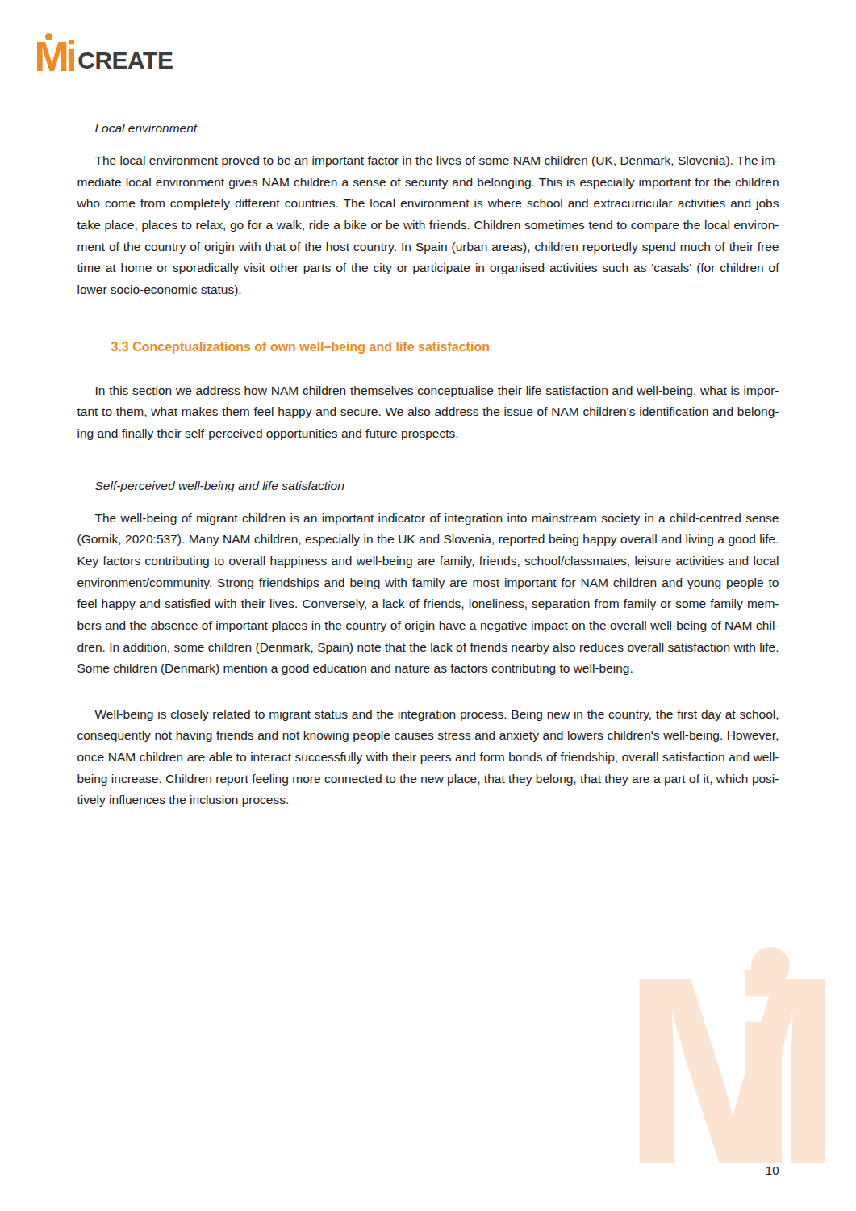MiCREATE
M i
Local environment
The local environment proved to be an important factor in the lives of some NAM children (UK, Denmark, Slovenia). The immediate local environment gives NAM children a sense of security and belonging. This is especially important for the children who come from completely different countries. The local environment is where school and extracurricular activities and jobs take place, places to relax, go for a walk, ride a bike or be with friends. Children sometimes tend to compare the local environment of the country of origin with that of the host country. In Spain (urban areas), children reportedly spend much of their free time at home or sporadically visit other parts of the city or participate in organised activities such as 'casals' (for children of lower socio-economic status).
3.3 Conceptualizations of own well–being and life satisfaction
In this section we address how NAM children themselves conceptualise their life satisfaction and well-being, what is important to them, what makes them feel happy and secure. We also address the issue of NAM children's identification and belonging and finally their self-perceived opportunities and future prospects.
Self-perceived well-being and life satisfaction
The well-being of migrant children is an important indicator of integration into mainstream society in a child-centred sense (Gornik, 2020:537). Many NAM children, especially in the UK and Slovenia, reported being happy overall and living a good life. Key factors contributing to overall happiness and well-being are family, friends, school/classmates, leisure activities and local environment/community. Strong friendships and being with family are most important for NAM children and young people to feel happy and satisfied with their lives. Conversely, a lack of friends, loneliness, separation from family or some family members and the absence of important places in the country of origin have a negative impact on the overall well-being of NAM children. In addition, some children (Denmark, Spain) note that the lack of friends nearby also reduces overall satisfaction with life. Some children (Denmark) mention a good education and nature as factors contributing to well-being.
Well-being is closely related to migrant status and the integration process. Being new in the country, the first day at school, consequently not having friends and not knowing people causes stress and anxiety and lowers children's well-being. However, once NAM children are able to interact successfully with their peers and form bonds of friendship, overall satisfaction and well-being increase. Children report feeling more connected to the new place, that they belong, that they are a part of it, which positively influences the inclusion process.
10